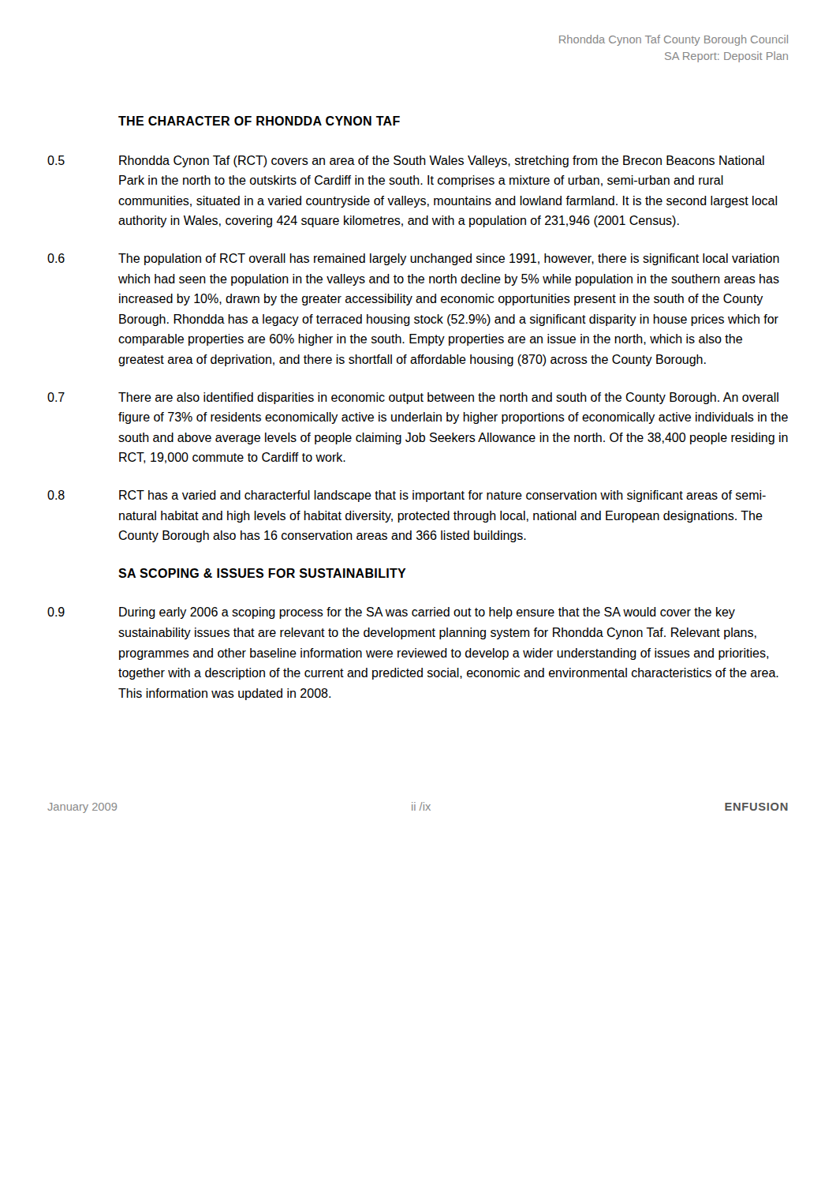Rhondda Cynon Taf County Borough Council
SA Report: Deposit Plan
THE CHARACTER OF RHONDDA CYNON TAF
0.5
Rhondda Cynon Taf (RCT) covers an area of the South Wales Valleys, stretching from the Brecon Beacons National Park in the north to the outskirts of Cardiff in the south. It comprises a mixture of urban, semi-urban and rural communities, situated in a varied countryside of valleys, mountains and lowland farmland. It is the second largest local authority in Wales, covering 424 square kilometres, and with a population of 231,946 (2001 Census).
0.6
The population of RCT overall has remained largely unchanged since 1991, however, there is significant local variation which had seen the population in the valleys and to the north decline by 5% while population in the southern areas has increased by 10%, drawn by the greater accessibility and economic opportunities present in the south of the County Borough. Rhondda has a legacy of terraced housing stock (52.9%) and a significant disparity in house prices which for comparable properties are 60% higher in the south. Empty properties are an issue in the north, which is also the greatest area of deprivation, and there is shortfall of affordable housing (870) across the County Borough.
0.7
There are also identified disparities in economic output between the north and south of the County Borough. An overall figure of 73% of residents economically active is underlain by higher proportions of economically active individuals in the south and above average levels of people claiming Job Seekers Allowance in the north. Of the 38,400 people residing in RCT, 19,000 commute to Cardiff to work.
0.8
RCT has a varied and characterful landscape that is important for nature conservation with significant areas of semi-natural habitat and high levels of habitat diversity, protected through local, national and European designations. The County Borough also has 16 conservation areas and 366 listed buildings.
SA SCOPING & ISSUES FOR SUSTAINABILITY
0.9
During early 2006 a scoping process for the SA was carried out to help ensure that the SA would cover the key sustainability issues that are relevant to the development planning system for Rhondda Cynon Taf. Relevant plans, programmes and other baseline information were reviewed to develop a wider understanding of issues and priorities, together with a description of the current and predicted social, economic and environmental characteristics of the area. This information was updated in 2008.
January 2009
ii /ix
ENFUSION